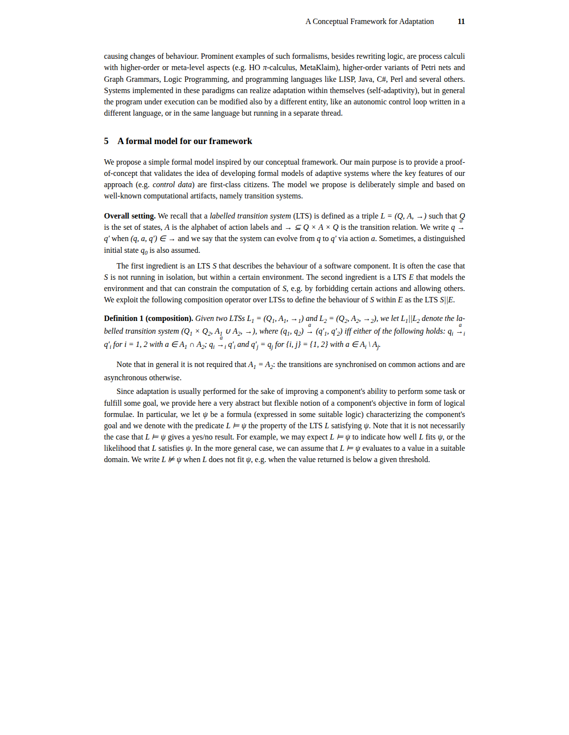A Conceptual Framework for Adaptation 11
causing changes of behaviour. Prominent examples of such formalisms, besides rewriting logic, are process calculi with higher-order or meta-level aspects (e.g. HO π-calculus, MetaKlaim), higher-order variants of Petri nets and Graph Grammars, Logic Programming, and programming languages like LISP, Java, C#, Perl and several others. Systems implemented in these paradigms can realize adaptation within themselves (self-adaptivity), but in general the program under execution can be modified also by a different entity, like an autonomic control loop written in a different language, or in the same language but running in a separate thread.
5 A formal model for our framework
We propose a simple formal model inspired by our conceptual framework. Our main purpose is to provide a proof-of-concept that validates the idea of developing formal models of adaptive systems where the key features of our approach (e.g. control data) are first-class citizens. The model we propose is deliberately simple and based on well-known computational artifacts, namely transition systems.
Overall setting. We recall that a labelled transition system (LTS) is defined as a triple L = (Q, A, →) such that Q is the set of states, A is the alphabet of action labels and → ⊆ Q × A × Q is the transition relation. We write q a→ q′ when (q, a, q′) ∈ → and we say that the system can evolve from q to q′ via action a. Sometimes, a distinguished initial state q0 is also assumed.
The first ingredient is an LTS S that describes the behaviour of a software component. It is often the case that S is not running in isolation, but within a certain environment. The second ingredient is a LTS E that models the environment and that can constrain the computation of S, e.g. by forbidding certain actions and allowing others. We exploit the following composition operator over LTSs to define the behaviour of S within E as the LTS S||E.
Definition 1 (composition). Given two LTSs L1 = (Q1, A1, →1) and L2 = (Q2, A2, →2), we let L1||L2 denote the labelled transition system (Q1 × Q2, A1 ∪ A2, →), where (q1, q2) a→ (q′1, q′2) iff either of the following holds: qi a→i q′i for i = 1, 2 with a ∈ A1 ∩ A2; qi a→i q′i and q′j = qj for {i, j} = {1, 2} with a ∈ Ai \ Aj.
Note that in general it is not required that A1 = A2: the transitions are synchronised on common actions and are asynchronous otherwise.
Since adaptation is usually performed for the sake of improving a component's ability to perform some task or fulfill some goal, we provide here a very abstract but flexible notion of a component's objective in form of logical formulae. In particular, we let ψ be a formula (expressed in some suitable logic) characterizing the component's goal and we denote with the predicate L ⊨ ψ the property of the LTS L satisfying ψ. Note that it is not necessarily the case that L ⊨ ψ gives a yes/no result. For example, we may expect L ⊨ ψ to indicate how well L fits ψ, or the likelihood that L satisfies ψ. In the more general case, we can assume that L ⊨ ψ evaluates to a value in a suitable domain. We write L ⊭ ψ when L does not fit ψ, e.g. when the value returned is below a given threshold.